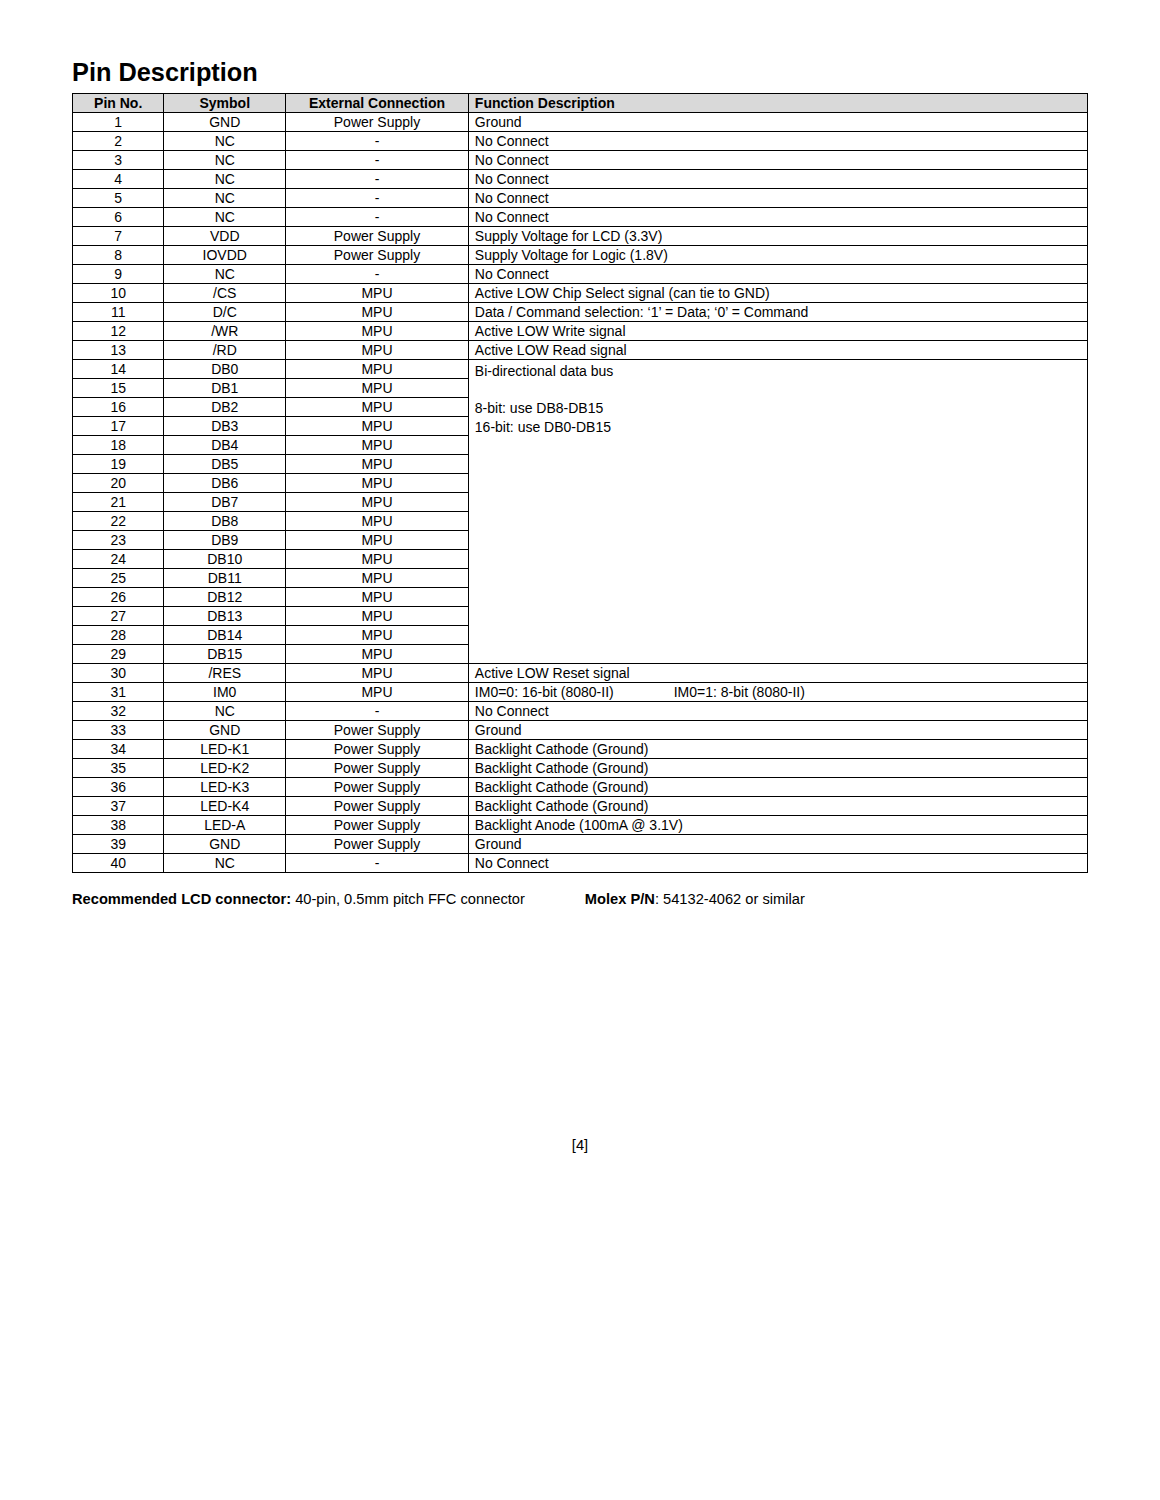Pin Description
| Pin No. | Symbol | External Connection | Function Description |
| --- | --- | --- | --- |
| 1 | GND | Power Supply | Ground |
| 2 | NC | - | No Connect |
| 3 | NC | - | No Connect |
| 4 | NC | - | No Connect |
| 5 | NC | - | No Connect |
| 6 | NC | - | No Connect |
| 7 | VDD | Power Supply | Supply Voltage for LCD (3.3V) |
| 8 | IOVDD | Power Supply | Supply Voltage for Logic (1.8V) |
| 9 | NC | - | No Connect |
| 10 | /CS | MPU | Active LOW Chip Select signal (can tie to GND) |
| 11 | D/C | MPU | Data / Command selection: ‘1’ = Data; ‘0’ = Command |
| 12 | /WR | MPU | Active LOW Write signal |
| 13 | /RD | MPU | Active LOW Read signal |
| 14 | DB0 | MPU | Bi-directional data bus 8-bit: use DB8-DB15 16-bit: use DB0-DB15 |
| 15 | DB1 | MPU |
| 16 | DB2 | MPU |
| 17 | DB3 | MPU |
| 18 | DB4 | MPU |
| 19 | DB5 | MPU |
| 20 | DB6 | MPU |
| 21 | DB7 | MPU |
| 22 | DB8 | MPU |
| 23 | DB9 | MPU |
| 24 | DB10 | MPU |
| 25 | DB11 | MPU |
| 26 | DB12 | MPU |
| 27 | DB13 | MPU |
| 28 | DB14 | MPU |
| 29 | DB15 | MPU |
| 30 | /RES | MPU | Active LOW Reset signal |
| 31 | IM0 | MPU | IM0=0: 16-bit (8080-II) IM0=1: 8-bit (8080-II) |
| 32 | NC | - | No Connect |
| 33 | GND | Power Supply | Ground |
| 34 | LED-K1 | Power Supply | Backlight Cathode (Ground) |
| 35 | LED-K2 | Power Supply | Backlight Cathode (Ground) |
| 36 | LED-K3 | Power Supply | Backlight Cathode (Ground) |
| 37 | LED-K4 | Power Supply | Backlight Cathode (Ground) |
| 38 | LED-A | Power Supply | Backlight Anode (100mA @ 3.1V) |
| 39 | GND | Power Supply | Ground |
| 40 | NC | - | No Connect |
Recommended LCD connector: 40-pin, 0.5mm pitch FFC connector Molex P/N: 54132-4062 or similar
[4]